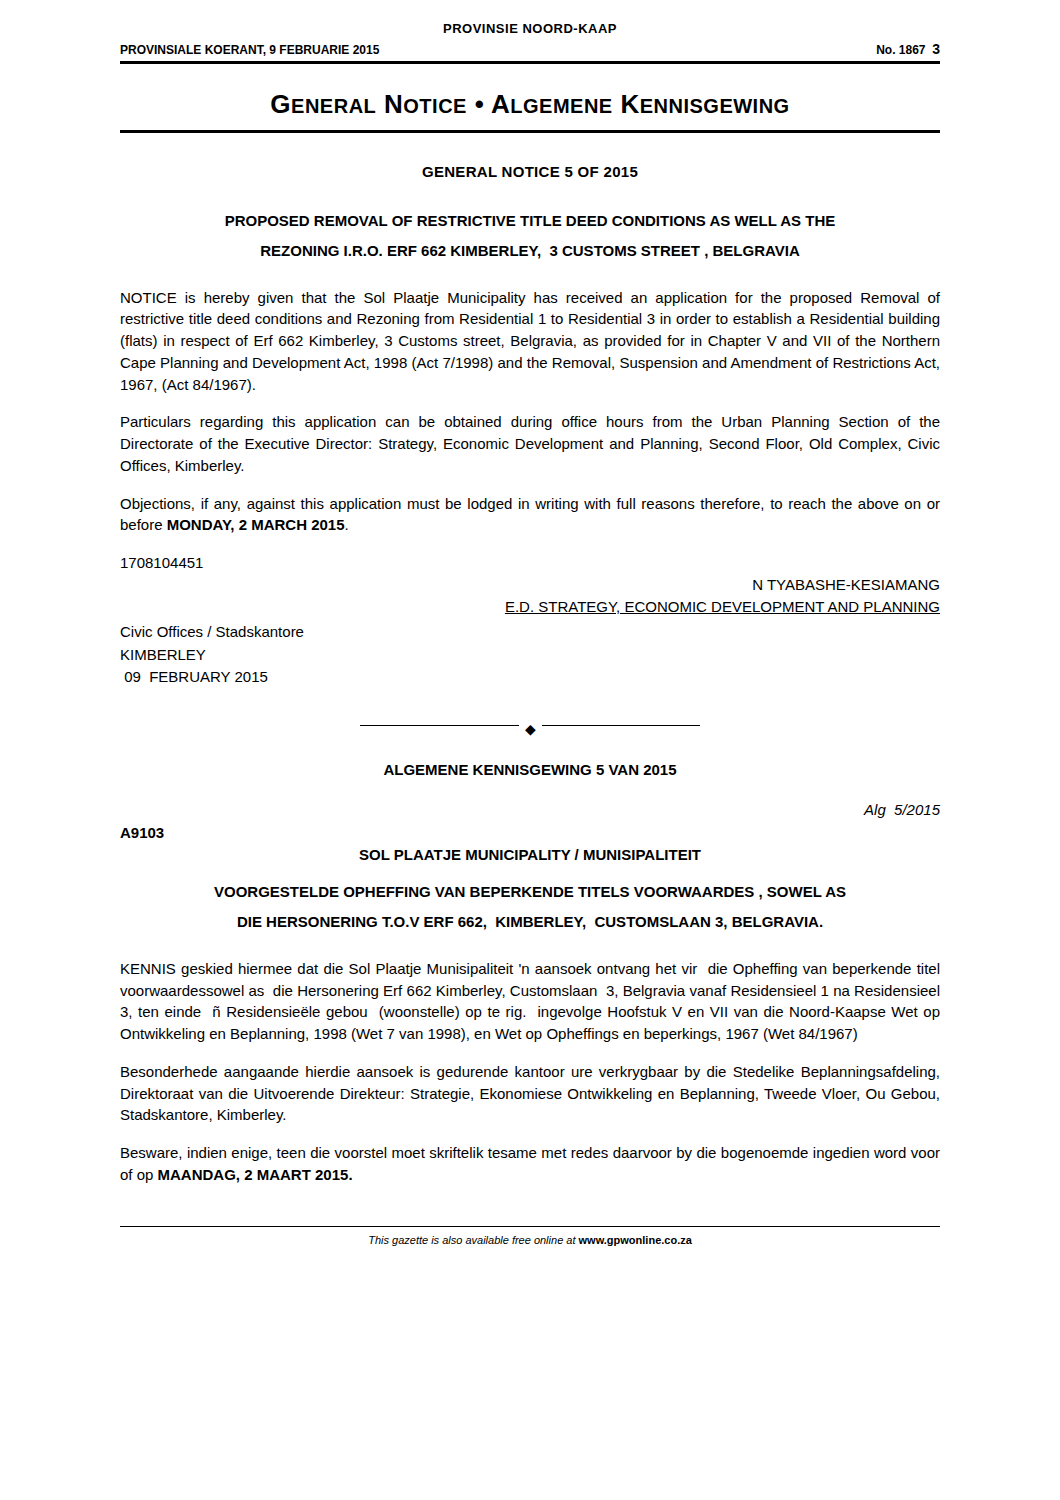PROVINSIE NOORD-KAAP
PROVINSIALE KOERANT, 9 FEBRUARIE 2015
No. 1867 3
GENERAL NOTICE • ALGEMENE KENNISGEWING
GENERAL NOTICE 5 OF 2015
PROPOSED REMOVAL OF RESTRICTIVE TITLE DEED CONDITIONS AS WELL AS THE
REZONING I.R.O. ERF 662 KIMBERLEY, 3 CUSTOMS STREET , BELGRAVIA
NOTICE is hereby given that the Sol Plaatje Municipality has received an application for the proposed Removal of restrictive title deed conditions and Rezoning from Residential 1 to Residential 3 in order to establish a Residential building (flats) in respect of Erf 662 Kimberley, 3 Customs street, Belgravia, as provided for in Chapter V and VII of the Northern Cape Planning and Development Act, 1998 (Act 7/1998) and the Removal, Suspension and Amendment of Restrictions Act, 1967, (Act 84/1967).
Particulars regarding this application can be obtained during office hours from the Urban Planning Section of the Directorate of the Executive Director: Strategy, Economic Development and Planning, Second Floor, Old Complex, Civic Offices, Kimberley.
Objections, if any, against this application must be lodged in writing with full reasons therefore, to reach the above on or before MONDAY, 2 MARCH 2015.
1708104451
N TYABASHE-KESIAMANG E.D. STRATEGY, ECONOMIC DEVELOPMENT AND PLANNING
Civic Offices / Stadskantore
KIMBERLEY
09 FEBRUARY 2015
◆
ALGEMENE KENNISGEWING 5 VAN 2015
Alg 5/2015
A9103
SOL PLAATJE MUNICIPALITY / MUNISIPALITEIT
VOORGESTELDE OPHEFFING VAN BEPERKENDE TITELS VOORWAARDES , SOWEL AS
DIE HERSONERING T.O.V ERF 662, KIMBERLEY, CUSTOMSLAAN 3, BELGRAVIA.
KENNIS geskied hiermee dat die Sol Plaatje Munisipaliteit 'n aansoek ontvang het vir die Opheffing van beperkende titel voorwaardessowel as die Hersonering Erf 662 Kimberley, Customslaan 3, Belgravia vanaf Residensieel 1 na Residensieel 3, ten einde ñ Residensieële gebou (woonstelle) op te rig. ingevolge Hoofstuk V en VII van die Noord-Kaapse Wet op Ontwikkeling en Beplanning, 1998 (Wet 7 van 1998), en Wet op Opheffings en beperkings, 1967 (Wet 84/1967)
Besonderhede aangaande hierdie aansoek is gedurende kantoor ure verkrygbaar by die Stedelike Beplanningsafdeling, Direktoraat van die Uitvoerende Direkteur: Strategie, Ekonomiese Ontwikkeling en Beplanning, Tweede Vloer, Ou Gebou, Stadskantore, Kimberley.
Besware, indien enige, teen die voorstel moet skriftelik tesame met redes daarvoor by die bogenoemde ingedien word voor of op MAANDAG, 2 MAART 2015.
This gazette is also available free online at www.gpwonline.co.za